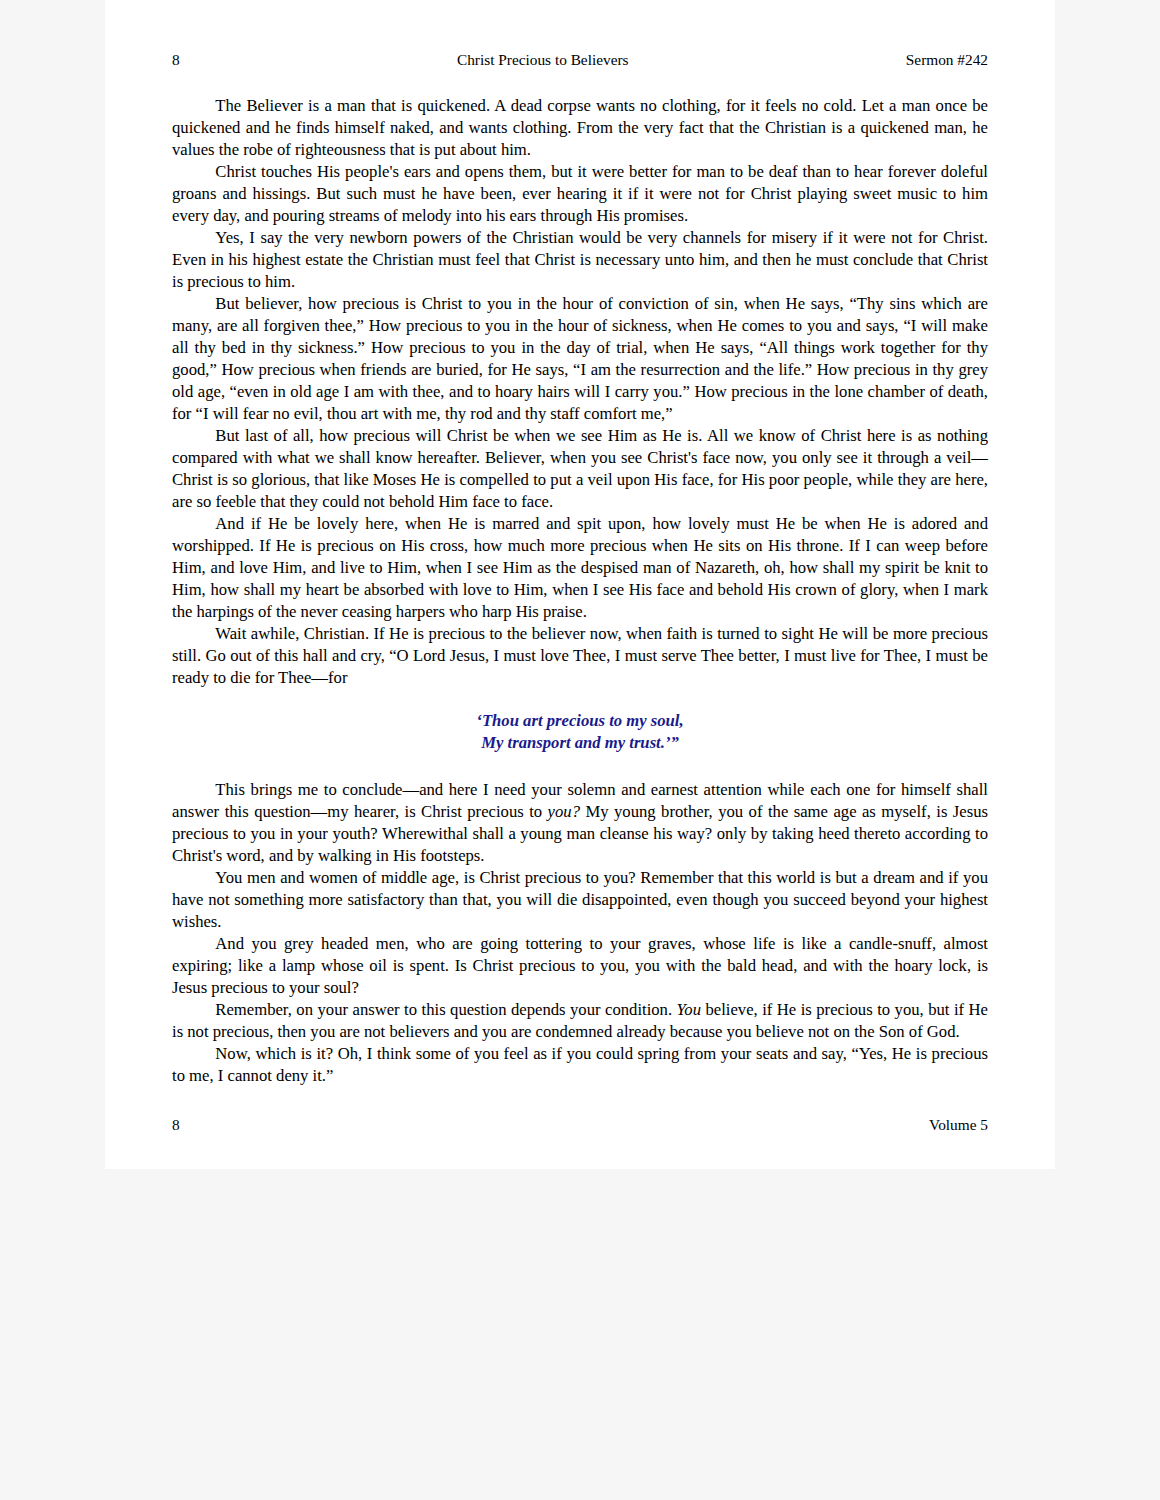8 Christ Precious to Believers Sermon #242
The Believer is a man that is quickened. A dead corpse wants no clothing, for it feels no cold. Let a man once be quickened and he finds himself naked, and wants clothing. From the very fact that the Christian is a quickened man, he values the robe of righteousness that is put about him.
Christ touches His people's ears and opens them, but it were better for man to be deaf than to hear forever doleful groans and hissings. But such must he have been, ever hearing it if it were not for Christ playing sweet music to him every day, and pouring streams of melody into his ears through His promises.
Yes, I say the very newborn powers of the Christian would be very channels for misery if it were not for Christ. Even in his highest estate the Christian must feel that Christ is necessary unto him, and then he must conclude that Christ is precious to him.
But believer, how precious is Christ to you in the hour of conviction of sin, when He says, “Thy sins which are many, are all forgiven thee,” How precious to you in the hour of sickness, when He comes to you and says, “I will make all thy bed in thy sickness.” How precious to you in the day of trial, when He says, “All things work together for thy good,” How precious when friends are buried, for He says, “I am the resurrection and the life.” How precious in thy grey old age, “even in old age I am with thee, and to hoary hairs will I carry you.” How precious in the lone chamber of death, for “I will fear no evil, thou art with me, thy rod and thy staff comfort me,”
But last of all, how precious will Christ be when we see Him as He is. All we know of Christ here is as nothing compared with what we shall know hereafter. Believer, when you see Christ's face now, you only see it through a veil—Christ is so glorious, that like Moses He is compelled to put a veil upon His face, for His poor people, while they are here, are so feeble that they could not behold Him face to face.
And if He be lovely here, when He is marred and spit upon, how lovely must He be when He is adored and worshipped. If He is precious on His cross, how much more precious when He sits on His throne. If I can weep before Him, and love Him, and live to Him, when I see Him as the despised man of Nazareth, oh, how shall my spirit be knit to Him, how shall my heart be absorbed with love to Him, when I see His face and behold His crown of glory, when I mark the harpings of the never ceasing harpers who harp His praise.
Wait awhile, Christian. If He is precious to the believer now, when faith is turned to sight He will be more precious still. Go out of this hall and cry, “O Lord Jesus, I must love Thee, I must serve Thee better, I must live for Thee, I must be ready to die for Thee—for
‘Thou art precious to my soul,
My transport and my trust.’”
This brings me to conclude—and here I need your solemn and earnest attention while each one for himself shall answer this question—my hearer, is Christ precious to you? My young brother, you of the same age as myself, is Jesus precious to you in your youth? Wherewithal shall a young man cleanse his way? only by taking heed thereto according to Christ's word, and by walking in His footsteps.
You men and women of middle age, is Christ precious to you? Remember that this world is but a dream and if you have not something more satisfactory than that, you will die disappointed, even though you succeed beyond your highest wishes.
And you grey headed men, who are going tottering to your graves, whose life is like a candle-snuff, almost expiring; like a lamp whose oil is spent. Is Christ precious to you, you with the bald head, and with the hoary lock, is Jesus precious to your soul?
Remember, on your answer to this question depends your condition. You believe, if He is precious to you, but if He is not precious, then you are not believers and you are condemned already because you believe not on the Son of God.
Now, which is it? Oh, I think some of you feel as if you could spring from your seats and say, “Yes, He is precious to me, I cannot deny it.”
8 Volume 5